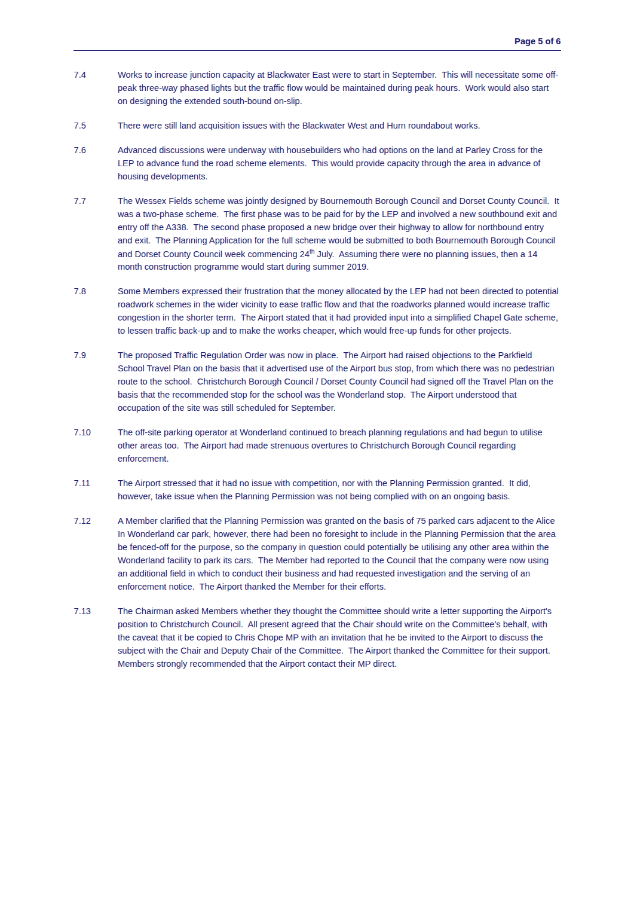Page 5 of 6
| 7.4 | Works to increase junction capacity at Blackwater East were to start in September. This will necessitate some off-peak three-way phased lights but the traffic flow would be maintained during peak hours. Work would also start on designing the extended south-bound on-slip. |
| 7.5 | There were still land acquisition issues with the Blackwater West and Hurn roundabout works. |
| 7.6 | Advanced discussions were underway with housebuilders who had options on the land at Parley Cross for the LEP to advance fund the road scheme elements. This would provide capacity through the area in advance of housing developments. |
| 7.7 | The Wessex Fields scheme was jointly designed by Bournemouth Borough Council and Dorset County Council. It was a two-phase scheme. The first phase was to be paid for by the LEP and involved a new southbound exit and entry off the A338. The second phase proposed a new bridge over their highway to allow for northbound entry and exit. The Planning Application for the full scheme would be submitted to both Bournemouth Borough Council and Dorset County Council week commencing 24 th July. Assuming there were no planning issues, then a 14 month construction programme would start during summer 2019. |
| 7.8 | Some Members expressed their frustration that the money allocated by the LEP had not been directed to potential roadwork schemes in the wider vicinity to ease traffic flow and that the roadworks planned would increase traffic congestion in the shorter term. The Airport stated that it had provided input into a simplified Chapel Gate scheme, to lessen traffic back-up and to make the works cheaper, which would free-up funds for other projects. |
| 7.9 | The proposed Traffic Regulation Order was now in place. The Airport had raised objections to the Parkfield School Travel Plan on the basis that it advertised use of the Airport bus stop, from which there was no pedestrian route to the school. Christchurch Borough Council / Dorset County Council had signed off the Travel Plan on the basis that the recommended stop for the school was the Wonderland stop. The Airport understood that occupation of the site was still scheduled for September. |
| 7.10 | The off-site parking operator at Wonderland continued to breach planning regulations and had begun to utilise other areas too. The Airport had made strenuous overtures to Christchurch Borough Council regarding enforcement. |
| 7.11 | The Airport stressed that it had no issue with competition, nor with the Planning Permission granted. It did, however, take issue when the Planning Permission was not being complied with on an ongoing basis. |
| 7.12 | A Member clarified that the Planning Permission was granted on the basis of 75 parked cars adjacent to the Alice In Wonderland car park, however, there had been no foresight to include in the Planning Permission that the area be fenced-off for the purpose, so the company in question could potentially be utilising any other area within the Wonderland facility to park its cars. The Member had reported to the Council that the company were now using an additional field in which to conduct their business and had requested investigation and the serving of an enforcement notice. The Airport thanked the Member for their efforts. |
| 7.13 | The Chairman asked Members whether they thought the Committee should write a letter supporting the Airport's position to Christchurch Council. All present agreed that the Chair should write on the Committee's behalf, with the caveat that it be copied to Chris Chope MP with an invitation that he be invited to the Airport to discuss the subject with the Chair and Deputy Chair of the Committee. The Airport thanked the Committee for their support. Members strongly recommended that the Airport contact their MP direct. |